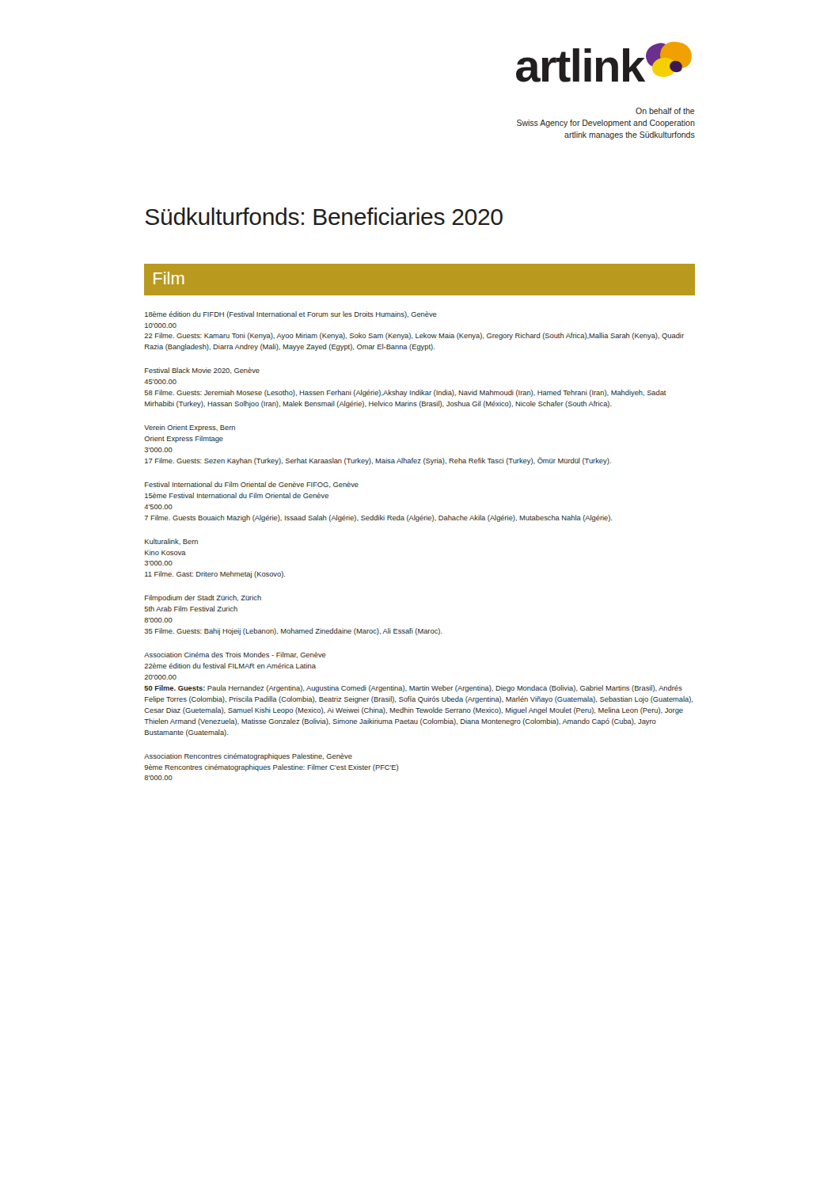artlink
On behalf of the
Swiss Agency for Development and Cooperation
artlink manages the Südkulturfonds
Südkulturfonds: Beneficiaries 2020
Film
18ème édition du FIFDH (Festival International et Forum sur les Droits Humains), Genève
10'000.00
22 Filme. Guests: Kamaru Toni (Kenya), Ayoo Miriam (Kenya), Soko Sam (Kenya), Lekow Maia (Kenya), Gregory Richard (South Africa),Mallia Sarah (Kenya), Quadir Razia (Bangladesh), Diarra Andrey (Mali), Mayye Zayed (Egypt), Omar El-Banna (Egypt).
Festival Black Movie 2020, Genève
45'000.00
58 Filme. Guests: Jeremiah Mosese (Lesotho), Hassen Ferhani (Algérie),Akshay Indikar (India), Navid Mahmoudi (Iran), Hamed Tehrani (Iran), Mahdiyeh, Sadat Mirhabibi (Turkey), Hassan Solhjoo (Iran), Malek Bensmail (Algérie), Helvico Marins (Brasil), Joshua Gil (México), Nicole Schafer (South Africa).
Verein Orient Express, Bern
Orient Express Filmtage
3'000.00
17 Filme. Guests: Sezen Kayhan (Turkey), Serhat Karaaslan (Turkey), Maisa Alhafez (Syria), Reha Refik Tasci (Turkey), Ömür Mürdül (Turkey).
Festival International du Film Oriental de Genève FIFOG, Genève
15ème Festival International du Film Oriental de Genève
4'500.00
7 Filme. Guests Bouaich Mazigh (Algérie), Issaad Salah (Algérie), Seddiki Reda (Algérie), Dahache Akila (Algérie), Mutabescha Nahla (Algérie).
Kulturalink, Bern
Kino Kosova
3'000.00
11 Filme. Gast: Dritero Mehmetaj (Kosovo).
Filmpodium der Stadt Zürich, Zürich
5th Arab Film Festival Zurich
8'000.00
35 Filme. Guests: Bahij Hojeij (Lebanon), Mohamed Zineddaine (Maroc), Ali Essafi (Maroc).
Association Cinéma des Trois Mondes - Filmar, Genève
22ème édition du festival FILMAR en América Latina
20'000.00
50 Filme. Guests: Paula Hernandez (Argentina), Augustina Comedi (Argentina), Martin Weber (Argentina), Diego Mondaca (Bolivia), Gabriel Martins (Brasil), Andrés Felipe Torres (Colombia), Priscila Padilla (Colombia), Beatriz Seigner (Brasil), Sofía Quirós Ubeda (Argentina), Marlén Viñayo (Guatemala), Sebastian Lojo (Guatemala), Cesar Diaz (Guetemala), Samuel Kishi Leopo (Mexico), Ai Weiwei (China), Medhin Tewolde Serrano (Mexico), Miguel Angel Moulet (Peru), Melina Leon (Peru), Jorge Thielen Armand (Venezuela), Matisse Gonzalez (Bolivia), Simone Jaikiriuma Paetau (Colombia), Diana Montenegro (Colombia), Amando Capó (Cuba), Jayro Bustamante (Guatemala).
Association Rencontres cinématographiques Palestine, Genève
9ème Rencontres cinématographiques Palestine: Filmer C'est Exister (PFC'E)
8'000.00